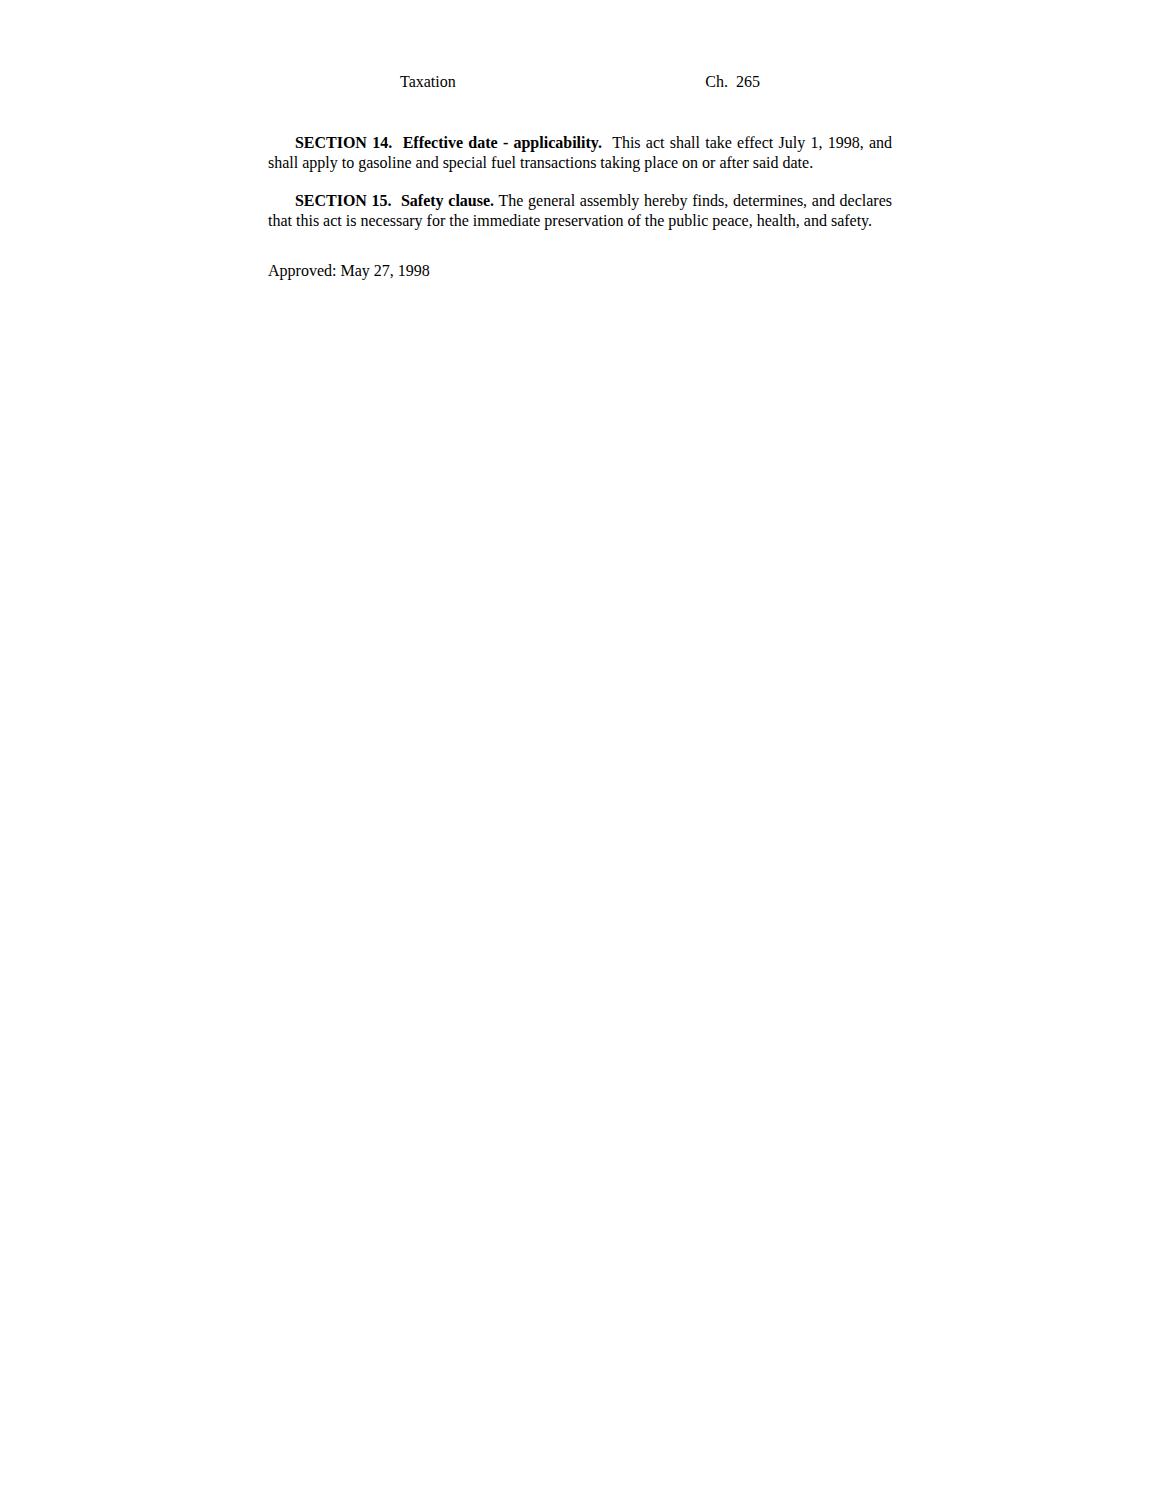Taxation Ch. 265
SECTION 14. Effective date - applicability. This act shall take effect July 1, 1998, and shall apply to gasoline and special fuel transactions taking place on or after said date.
SECTION 15. Safety clause. The general assembly hereby finds, determines, and declares that this act is necessary for the immediate preservation of the public peace, health, and safety.
Approved: May 27, 1998